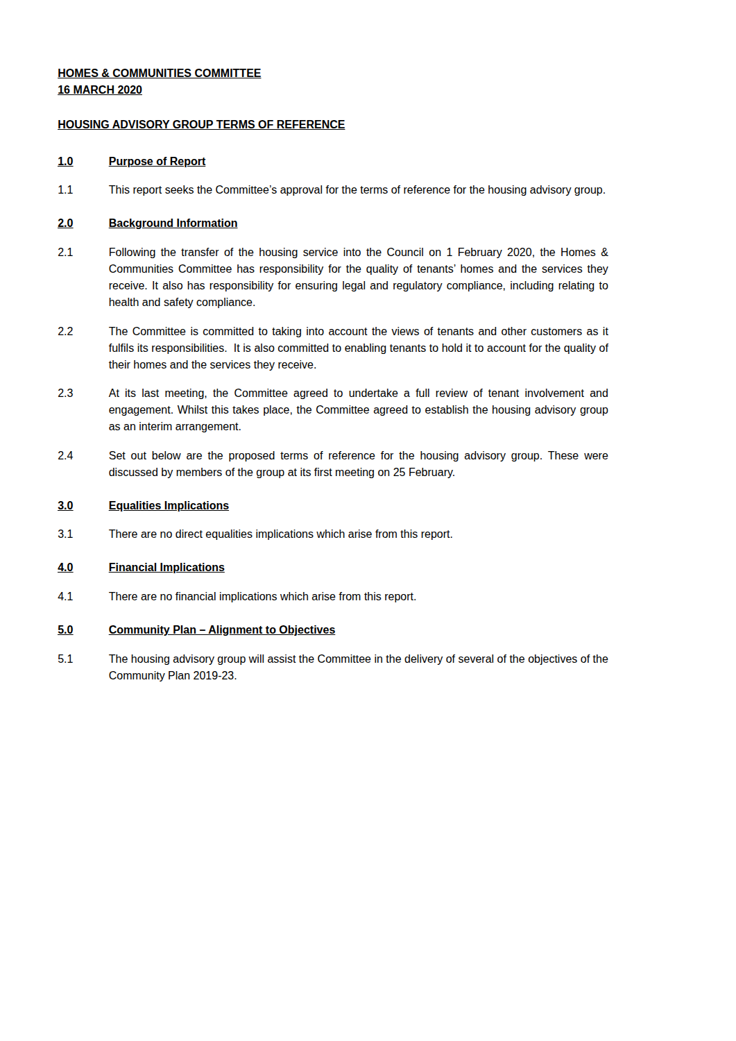HOMES & COMMUNITIES COMMITTEE
16 MARCH 2020
HOUSING ADVISORY GROUP TERMS OF REFERENCE
1.0 Purpose of Report
1.1
This report seeks the Committee’s approval for the terms of reference for the housing advisory group.
2.0 Background Information
2.1
Following the transfer of the housing service into the Council on 1 February 2020, the Homes & Communities Committee has responsibility for the quality of tenants’ homes and the services they receive. It also has responsibility for ensuring legal and regulatory compliance, including relating to health and safety compliance.
2.2
The Committee is committed to taking into account the views of tenants and other customers as it fulfils its responsibilities. It is also committed to enabling tenants to hold it to account for the quality of their homes and the services they receive.
2.3
At its last meeting, the Committee agreed to undertake a full review of tenant involvement and engagement. Whilst this takes place, the Committee agreed to establish the housing advisory group as an interim arrangement.
2.4
Set out below are the proposed terms of reference for the housing advisory group. These were discussed by members of the group at its first meeting on 25 February.
3.0 Equalities Implications
3.1
There are no direct equalities implications which arise from this report.
4.0 Financial Implications
4.1
There are no financial implications which arise from this report.
5.0 Community Plan – Alignment to Objectives
5.1
The housing advisory group will assist the Committee in the delivery of several of the objectives of the Community Plan 2019-23.